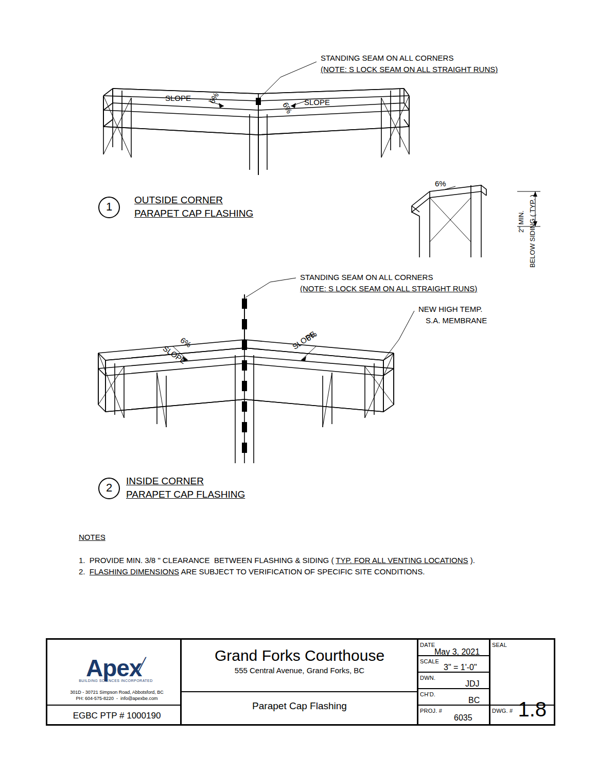============================================================ DRAWING GEOMETRY (schematic reproduction of the line work) ============================================================ ============================================================ TEXT LABELS ============================================================
STANDING SEAM ON ALL CORNERS
(NOTE: S LOCK SEAM ON ALL STRAIGHT RUNS)
SLOPE
SLOPE
6%
6%
1
OUTSIDE CORNER PARAPET CAP FLASHING
6%
2" MIN.
BELOW SIDING ( TYP. )
STANDING SEAM ON ALL CORNERS
(NOTE: S LOCK SEAM ON ALL STRAIGHT RUNS)
NEW HIGH TEMP.
S.A. MEMBRANE
SLOPE
6%
SLOPE
6%
2
INSIDE CORNER PARAPET CAP FLASHING
NOTES
:
1. PROVIDE MIN. 3/8 " CLEARANCE BETWEEN FLASHING & SIDING ( TYP. FOR ALL VENTING LOCATIONS ).
2. FLASHING DIMENSIONS ARE SUBJECT TO VERIFICATION OF SPECIFIC SITE CONDITIONS.
============================================================ TITLE BLOCK ============================================================
Apex⁄
BUILDING SCIENCES INCORPORATED
301D - 30721 Simpson Road, Abbotsford, BC
PH: 604-575-8220 - info@apexbe.com
EGBC PTP # 1000190
Grand Forks Courthouse
555 Central Avenue, Grand Forks, BC
Parapet Cap Flashing
DATE
May 3, 2021
SCALE
3" = 1'-0"
DWN.
JDJ
CH'D.
BC
PROJ. #
6035
SEAL
DWG. #
1.8